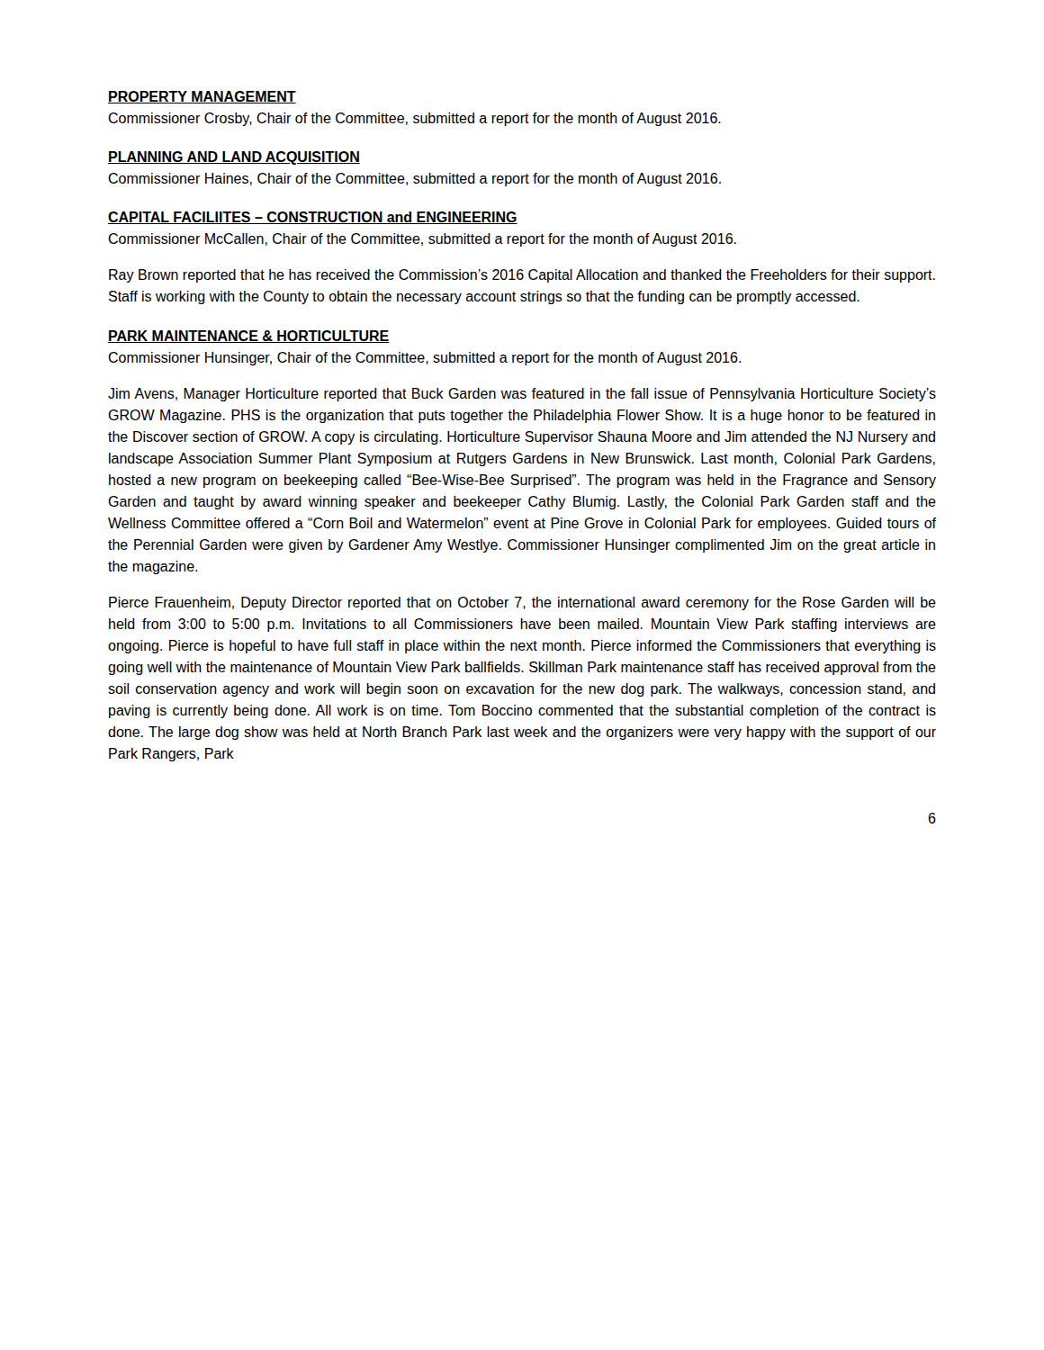PROPERTY MANAGEMENT
Commissioner Crosby, Chair of the Committee, submitted a report for the month of August 2016.
PLANNING AND LAND ACQUISITION
Commissioner Haines, Chair of the Committee, submitted a report for the month of August 2016.
CAPITAL FACILIITES – CONSTRUCTION and ENGINEERING
Commissioner McCallen, Chair of the Committee, submitted a report for the month of August 2016.
Ray Brown reported that he has received the Commission’s 2016 Capital Allocation and thanked the Freeholders for their support. Staff is working with the County to obtain the necessary account strings so that the funding can be promptly accessed.
PARK MAINTENANCE & HORTICULTURE
Commissioner Hunsinger, Chair of the Committee, submitted a report for the month of August 2016.
Jim Avens, Manager Horticulture reported that Buck Garden was featured in the fall issue of Pennsylvania Horticulture Society’s GROW Magazine. PHS is the organization that puts together the Philadelphia Flower Show. It is a huge honor to be featured in the Discover section of GROW. A copy is circulating. Horticulture Supervisor Shauna Moore and Jim attended the NJ Nursery and landscape Association Summer Plant Symposium at Rutgers Gardens in New Brunswick. Last month, Colonial Park Gardens, hosted a new program on beekeeping called “Bee-Wise-Bee Surprised”. The program was held in the Fragrance and Sensory Garden and taught by award winning speaker and beekeeper Cathy Blumig. Lastly, the Colonial Park Garden staff and the Wellness Committee offered a “Corn Boil and Watermelon” event at Pine Grove in Colonial Park for employees. Guided tours of the Perennial Garden were given by Gardener Amy Westlye. Commissioner Hunsinger complimented Jim on the great article in the magazine.
Pierce Frauenheim, Deputy Director reported that on October 7, the international award ceremony for the Rose Garden will be held from 3:00 to 5:00 p.m. Invitations to all Commissioners have been mailed. Mountain View Park staffing interviews are ongoing. Pierce is hopeful to have full staff in place within the next month. Pierce informed the Commissioners that everything is going well with the maintenance of Mountain View Park ballfields. Skillman Park maintenance staff has received approval from the soil conservation agency and work will begin soon on excavation for the new dog park. The walkways, concession stand, and paving is currently being done. All work is on time. Tom Boccino commented that the substantial completion of the contract is done. The large dog show was held at North Branch Park last week and the organizers were very happy with the support of our Park Rangers, Park
6